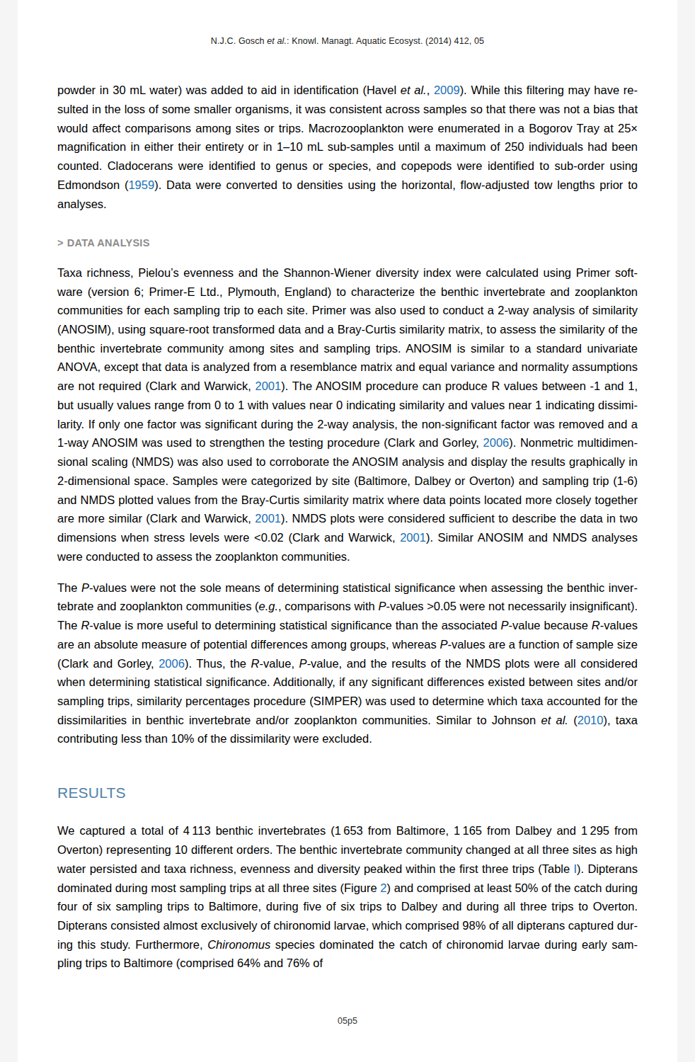N.J.C. Gosch et al.: Knowl. Managt. Aquatic Ecosyst. (2014) 412, 05
powder in 30 mL water) was added to aid in identification (Havel et al., 2009). While this filtering may have resulted in the loss of some smaller organisms, it was consistent across samples so that there was not a bias that would affect comparisons among sites or trips. Macrozooplankton were enumerated in a Bogorov Tray at 25× magnification in either their entirety or in 1–10 mL sub-samples until a maximum of 250 individuals had been counted. Cladocerans were identified to genus or species, and copepods were identified to sub-order using Edmondson (1959). Data were converted to densities using the horizontal, flow-adjusted tow lengths prior to analyses.
>DATA ANALYSIS
Taxa richness, Pielou’s evenness and the Shannon-Wiener diversity index were calculated using Primer software (version 6; Primer-E Ltd., Plymouth, England) to characterize the benthic invertebrate and zooplankton communities for each sampling trip to each site. Primer was also used to conduct a 2-way analysis of similarity (ANOSIM), using square-root transformed data and a Bray-Curtis similarity matrix, to assess the similarity of the benthic invertebrate community among sites and sampling trips. ANOSIM is similar to a standard univariate ANOVA, except that data is analyzed from a resemblance matrix and equal variance and normality assumptions are not required (Clark and Warwick, 2001). The ANOSIM procedure can produce R values between -1 and 1, but usually values range from 0 to 1 with values near 0 indicating similarity and values near 1 indicating dissimilarity. If only one factor was significant during the 2-way analysis, the non-significant factor was removed and a 1-way ANOSIM was used to strengthen the testing procedure (Clark and Gorley, 2006). Nonmetric multidimensional scaling (NMDS) was also used to corroborate the ANOSIM analysis and display the results graphically in 2-dimensional space. Samples were categorized by site (Baltimore, Dalbey or Overton) and sampling trip (1-6) and NMDS plotted values from the Bray-Curtis similarity matrix where data points located more closely together are more similar (Clark and Warwick, 2001). NMDS plots were considered sufficient to describe the data in two dimensions when stress levels were <0.02 (Clark and Warwick, 2001). Similar ANOSIM and NMDS analyses were conducted to assess the zooplankton communities.
The P-values were not the sole means of determining statistical significance when assessing the benthic invertebrate and zooplankton communities (e.g., comparisons with P-values >0.05 were not necessarily insignificant). The R-value is more useful to determining statistical significance than the associated P-value because R-values are an absolute measure of potential differences among groups, whereas P-values are a function of sample size (Clark and Gorley, 2006). Thus, the R-value, P-value, and the results of the NMDS plots were all considered when determining statistical significance. Additionally, if any significant differences existed between sites and/or sampling trips, similarity percentages procedure (SIMPER) was used to determine which taxa accounted for the dissimilarities in benthic invertebrate and/or zooplankton communities. Similar to Johnson et al. (2010), taxa contributing less than 10% of the dissimilarity were excluded.
RESULTS
We captured a total of 4 113 benthic invertebrates (1 653 from Baltimore, 1 165 from Dalbey and 1 295 from Overton) representing 10 different orders. The benthic invertebrate community changed at all three sites as high water persisted and taxa richness, evenness and diversity peaked within the first three trips (Table I). Dipterans dominated during most sampling trips at all three sites (Figure 2) and comprised at least 50% of the catch during four of six sampling trips to Baltimore, during five of six trips to Dalbey and during all three trips to Overton. Dipterans consisted almost exclusively of chironomid larvae, which comprised 98% of all dipterans captured during this study. Furthermore, Chironomus species dominated the catch of chironomid larvae during early sampling trips to Baltimore (comprised 64% and 76% of
05p5